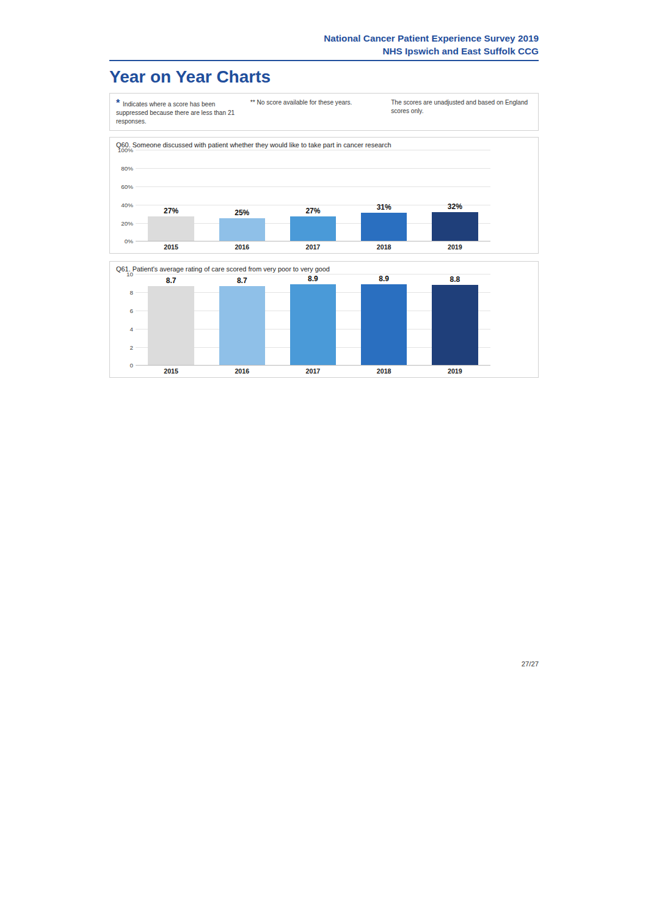National Cancer Patient Experience Survey 2019
NHS Ipswich and East Suffolk CCG
Year on Year Charts
* Indicates where a score has been suppressed because there are less than 21 responses.
** No score available for these years.
The scores are unadjusted and based on England scores only.
Q60. Someone discussed with patient whether they would like to take part in cancer research
100%
80%
60%
40%
20%
0%
27%
25%
27%
31%
32%
20152016201720182019
Q61. Patient's average rating of care scored from very poor to very good
10
8
6
4
2
0
8.7
8.7
8.9
8.9
8.8
20152016201720182019
27/27